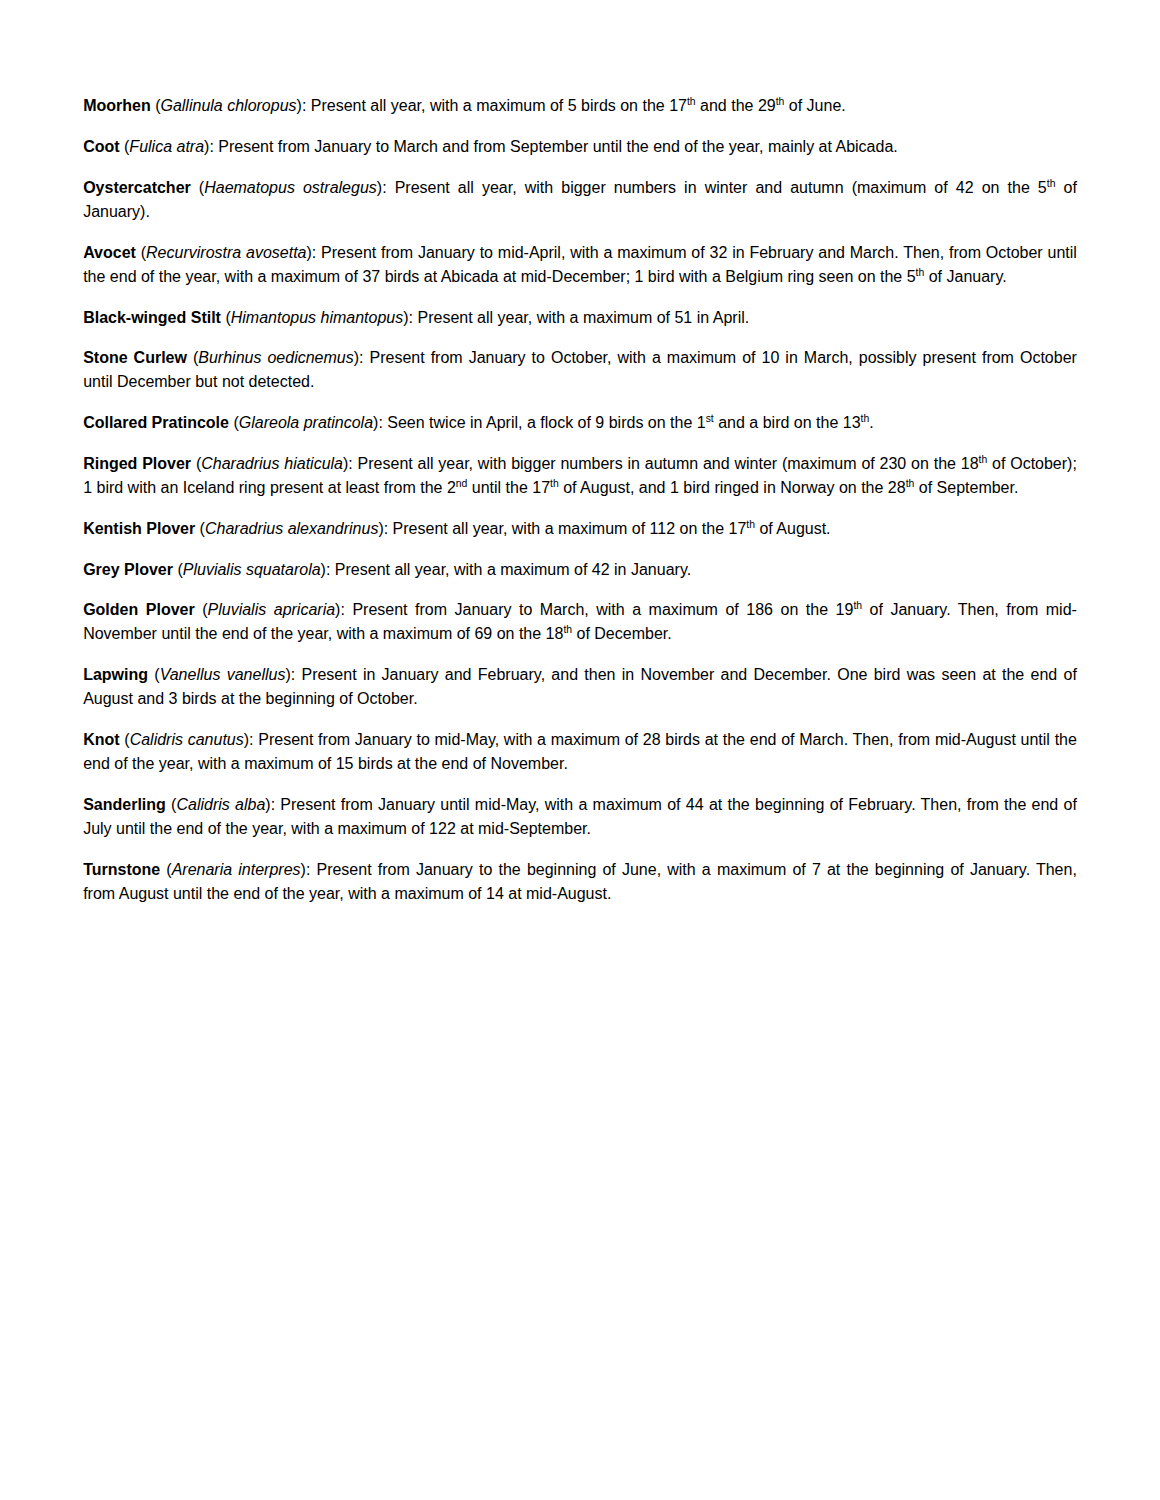Moorhen (Gallinula chloropus): Present all year, with a maximum of 5 birds on the 17th and the 29th of June.
Coot (Fulica atra): Present from January to March and from September until the end of the year, mainly at Abicada.
Oystercatcher (Haematopus ostralegus): Present all year, with bigger numbers in winter and autumn (maximum of 42 on the 5th of January).
Avocet (Recurvirostra avosetta): Present from January to mid-April, with a maximum of 32 in February and March. Then, from October until the end of the year, with a maximum of 37 birds at Abicada at mid-December; 1 bird with a Belgium ring seen on the 5th of January.
Black-winged Stilt (Himantopus himantopus): Present all year, with a maximum of 51 in April.
Stone Curlew (Burhinus oedicnemus): Present from January to October, with a maximum of 10 in March, possibly present from October until December but not detected.
Collared Pratincole (Glareola pratincola): Seen twice in April, a flock of 9 birds on the 1st and a bird on the 13th.
Ringed Plover (Charadrius hiaticula): Present all year, with bigger numbers in autumn and winter (maximum of 230 on the 18th of October); 1 bird with an Iceland ring present at least from the 2nd until the 17th of August, and 1 bird ringed in Norway on the 28th of September.
Kentish Plover (Charadrius alexandrinus): Present all year, with a maximum of 112 on the 17th of August.
Grey Plover (Pluvialis squatarola): Present all year, with a maximum of 42 in January.
Golden Plover (Pluvialis apricaria): Present from January to March, with a maximum of 186 on the 19th of January. Then, from mid-November until the end of the year, with a maximum of 69 on the 18th of December.
Lapwing (Vanellus vanellus): Present in January and February, and then in November and December. One bird was seen at the end of August and 3 birds at the beginning of October.
Knot (Calidris canutus): Present from January to mid-May, with a maximum of 28 birds at the end of March. Then, from mid-August until the end of the year, with a maximum of 15 birds at the end of November.
Sanderling (Calidris alba): Present from January until mid-May, with a maximum of 44 at the beginning of February. Then, from the end of July until the end of the year, with a maximum of 122 at mid-September.
Turnstone (Arenaria interpres): Present from January to the beginning of June, with a maximum of 7 at the beginning of January. Then, from August until the end of the year, with a maximum of 14 at mid-August.